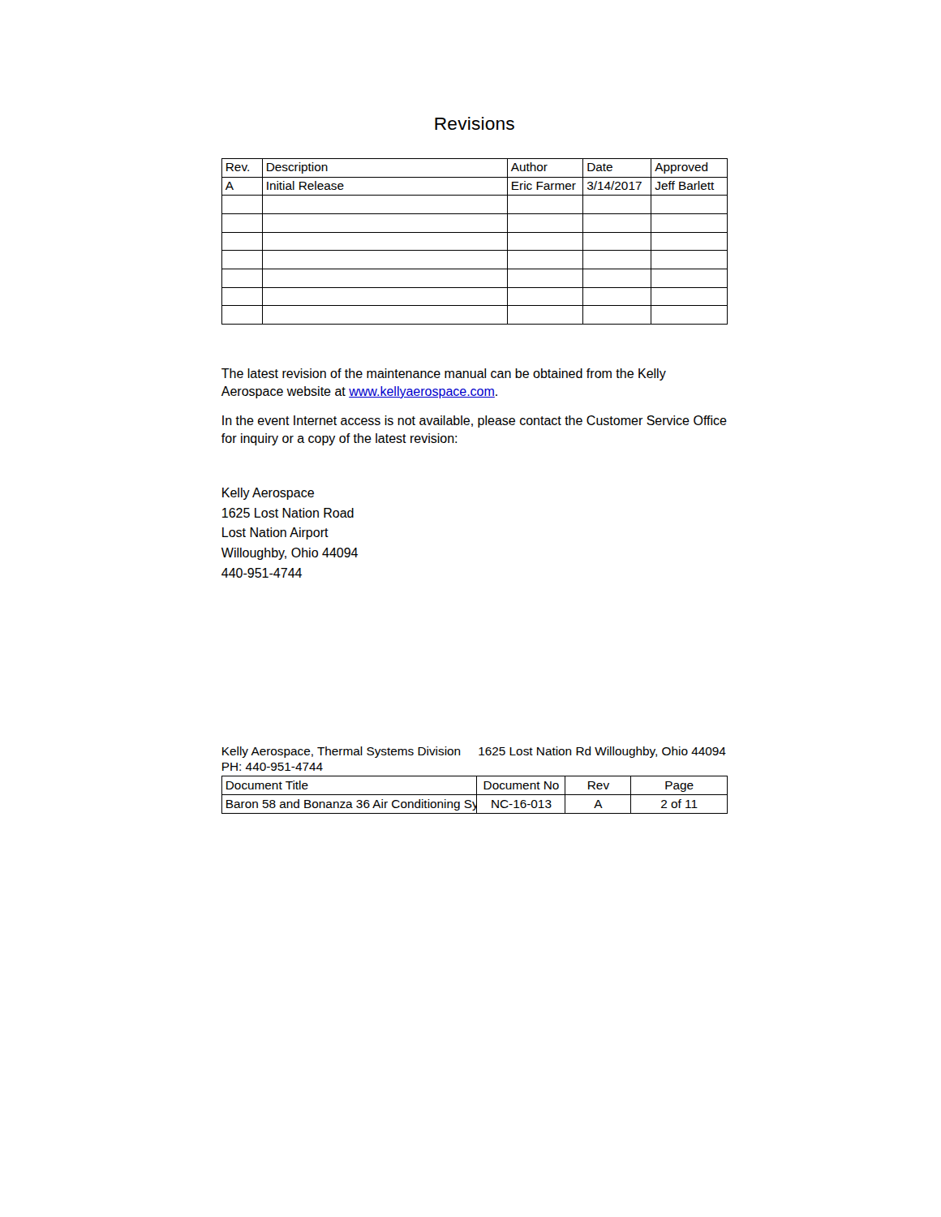Revisions
| Rev. | Description | Author | Date | Approved |
| A | Initial Release | Eric Farmer | 3/14/2017 | Jeff Barlett |
The latest revision of the maintenance manual can be obtained from the Kelly Aerospace website at www.kellyaerospace.com.
In the event Internet access is not available, please contact the Customer Service Office for inquiry or a copy of the latest revision:
Kelly Aerospace
1625 Lost Nation Road
Lost Nation Airport
Willoughby, Ohio 44094
440-951-4744
Kelly Aerospace, Thermal Systems Division 1625 Lost Nation Rd Willoughby, Ohio 44094
PH: 440-951-4744
| Document Title | Document No | Rev | Page |
| Baron 58 and Bonanza 36 Air Conditioning System ICA | NC-16-013 | A | 2 of 11 |